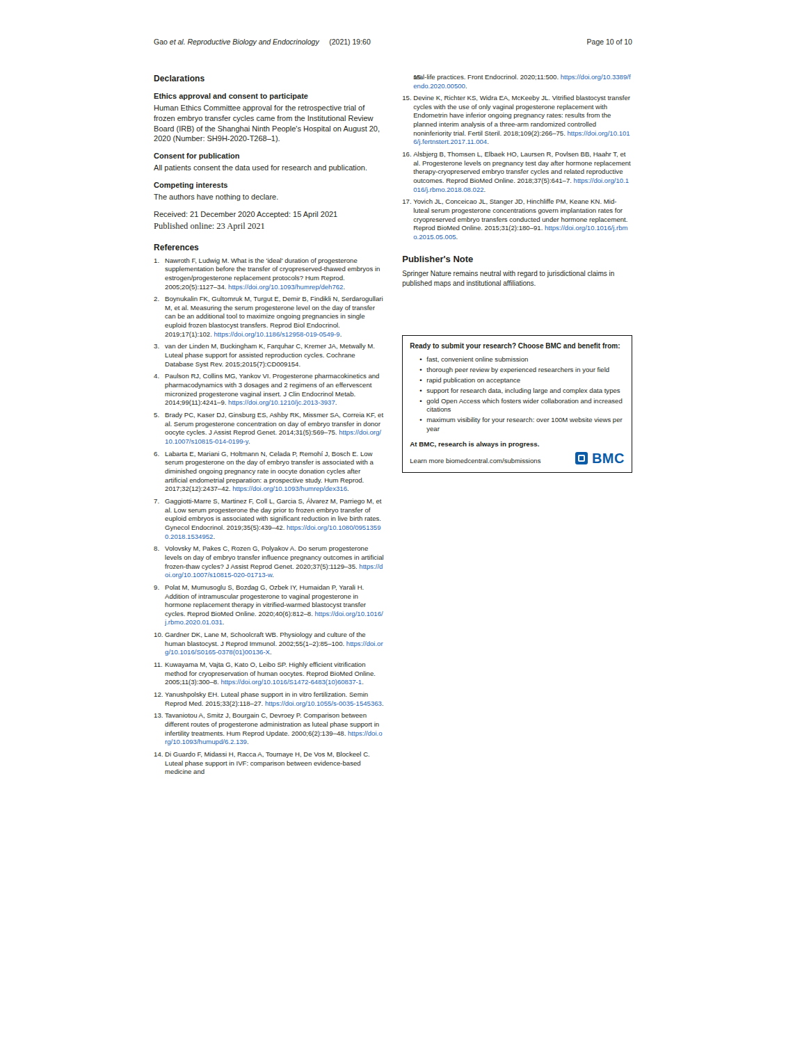Gao et al. Reproductive Biology and Endocrinology (2021) 19:60
Page 10 of 10
Declarations
Ethics approval and consent to participate
Human Ethics Committee approval for the retrospective trial of frozen embryo transfer cycles came from the Institutional Review Board (IRB) of the Shanghai Ninth People's Hospital on August 20, 2020 (Number: SH9H-2020-T268–1).
Consent for publication
All patients consent the data used for research and publication.
Competing interests
The authors have nothing to declare.
Received: 21 December 2020 Accepted: 15 April 2021
Published online: 23 April 2021
References
Nawroth F, Ludwig M. What is the 'ideal' duration of progesterone supplementation before the transfer of cryopreserved-thawed embryos in estrogen/progesterone replacement protocols? Hum Reprod. 2005;20(5):1127–34. https://doi.org/10.1093/humrep/deh762.
Boynukalin FK, Gultomruk M, Turgut E, Demir B, Findikli N, Serdarogullari M, et al. Measuring the serum progesterone level on the day of transfer can be an additional tool to maximize ongoing pregnancies in single euploid frozen blastocyst transfers. Reprod Biol Endocrinol. 2019;17(1):102. https://doi.org/10.1186/s12958-019-0549-9.
van der Linden M, Buckingham K, Farquhar C, Kremer JA, Metwally M. Luteal phase support for assisted reproduction cycles. Cochrane Database Syst Rev. 2015;2015(7):CD009154.
Paulson RJ, Collins MG, Yankov VI. Progesterone pharmacokinetics and pharmacodynamics with 3 dosages and 2 regimens of an effervescent micronized progesterone vaginal insert. J Clin Endocrinol Metab. 2014;99(11):4241–9. https://doi.org/10.1210/jc.2013-3937.
Brady PC, Kaser DJ, Ginsburg ES, Ashby RK, Missmer SA, Correia KF, et al. Serum progesterone concentration on day of embryo transfer in donor oocyte cycles. J Assist Reprod Genet. 2014;31(5):569–75. https://doi.org/10.1007/s10815-014-0199-y.
Labarta E, Mariani G, Holtmann N, Celada P, Remohí J, Bosch E. Low serum progesterone on the day of embryo transfer is associated with a diminished ongoing pregnancy rate in oocyte donation cycles after artificial endometrial preparation: a prospective study. Hum Reprod. 2017;32(12):2437–42. https://doi.org/10.1093/humrep/dex316.
Gaggiotti-Marre S, Martinez F, Coll L, Garcia S, Álvarez M, Parriego M, et al. Low serum progesterone the day prior to frozen embryo transfer of euploid embryos is associated with significant reduction in live birth rates. Gynecol Endocrinol. 2019;35(5):439–42. https://doi.org/10.1080/09513590.2018.1534952.
Volovsky M, Pakes C, Rozen G, Polyakov A. Do serum progesterone levels on day of embryo transfer influence pregnancy outcomes in artificial frozen-thaw cycles? J Assist Reprod Genet. 2020;37(5):1129–35. https://doi.org/10.1007/s10815-020-01713-w.
Polat M, Mumusoglu S, Bozdag G, Ozbek IY, Humaidan P, Yarali H. Addition of intramuscular progesterone to vaginal progesterone in hormone replacement therapy in vitrified-warmed blastocyst transfer cycles. Reprod BioMed Online. 2020;40(6):812–8. https://doi.org/10.1016/j.rbmo.2020.01.031.
Gardner DK, Lane M, Schoolcraft WB. Physiology and culture of the human blastocyst. J Reprod Immunol. 2002;55(1–2):85–100. https://doi.org/10.1016/S0165-0378(01)00136-X.
Kuwayama M, Vajta G, Kato O, Leibo SP. Highly efficient vitrification method for cryopreservation of human oocytes. Reprod BioMed Online. 2005;11(3):300–8. https://doi.org/10.1016/S1472-6483(10)60837-1.
Yanushpolsky EH. Luteal phase support in in vitro fertilization. Semin Reprod Med. 2015;33(2):118–27. https://doi.org/10.1055/s-0035-1545363.
Tavaniotou A, Smitz J, Bourgain C, Devroey P. Comparison between different routes of progesterone administration as luteal phase support in infertility treatments. Hum Reprod Update. 2000;6(2):139–48. https://doi.org/10.1093/humupd/6.2.139.
Di Guardo F, Midassi H, Racca A, Tournaye H, De Vos M, Blockeel C. Luteal phase support in IVF: comparison between evidence-based medicine and
real-life practices. Front Endocrinol. 2020;11:500. https://doi.org/10.3389/fendo.2020.00500.
Devine K, Richter KS, Widra EA, McKeeby JL. Vitrified blastocyst transfer cycles with the use of only vaginal progesterone replacement with Endometrin have inferior ongoing pregnancy rates: results from the planned interim analysis of a three-arm randomized controlled noninferiority trial. Fertil Steril. 2018;109(2):266–75. https://doi.org/10.1016/j.fertnstert.2017.11.004.
Alsbjerg B, Thomsen L, Elbaek HO, Laursen R, Povlsen BB, Haahr T, et al. Progesterone levels on pregnancy test day after hormone replacement therapy-cryopreserved embryo transfer cycles and related reproductive outcomes. Reprod BioMed Online. 2018;37(5):641–7. https://doi.org/10.1016/j.rbmo.2018.08.022.
Yovich JL, Conceicao JL, Stanger JD, Hinchliffe PM, Keane KN. Mid-luteal serum progesterone concentrations govern implantation rates for cryopreserved embryo transfers conducted under hormone replacement. Reprod BioMed Online. 2015;31(2):180–91. https://doi.org/10.1016/j.rbmo.2015.05.005.
Publisher's Note
Springer Nature remains neutral with regard to jurisdictional claims in published maps and institutional affiliations.
Ready to submit your research? Choose BMC and benefit from:
fast, convenient online submission
thorough peer review by experienced researchers in your field
rapid publication on acceptance
support for research data, including large and complex data types
gold Open Access which fosters wider collaboration and increased citations
maximum visibility for your research: over 100M website views per year
At BMC, research is always in progress.
Learn more biomedcentral.com/submissions
BMC